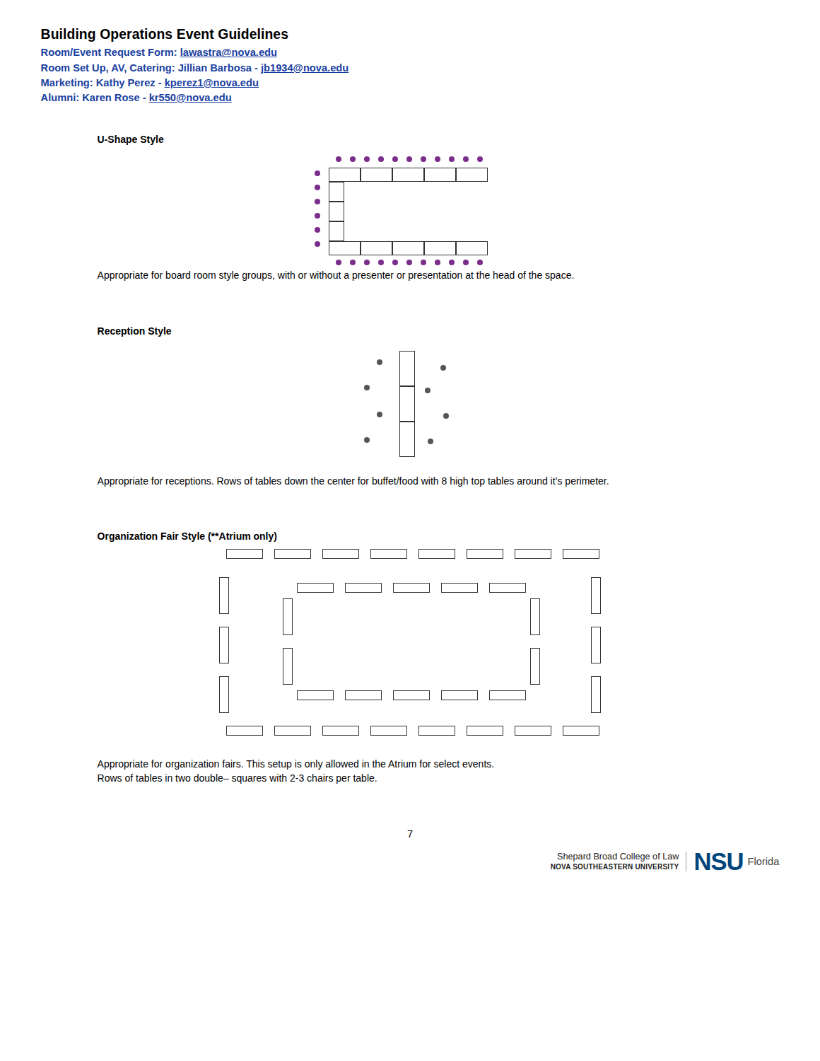Building Operations Event Guidelines
Room/Event Request Form: lawastra@nova.edu
Room Set Up, AV, Catering: Jillian Barbosa - jb1934@nova.edu
Marketing: Kathy Perez - kperez1@nova.edu
Alumni: Karen Rose - kr550@nova.edu
U-Shape Style
Appropriate for board room style groups, with or without a presenter or presentation at the head of the space.
Reception Style
Appropriate for receptions. Rows of tables down the center for buffet/food with 8 high top tables around it’s perimeter.
Organization Fair Style (**Atrium only)
Appropriate for organization fairs. This setup is only allowed in the Atrium for select events.
Rows of tables in two double– squares with 2-3 chairs per table.
7
Shepard Broad College of Law
NOVA SOUTHEASTERN UNIVERSITY
NSU
Florida